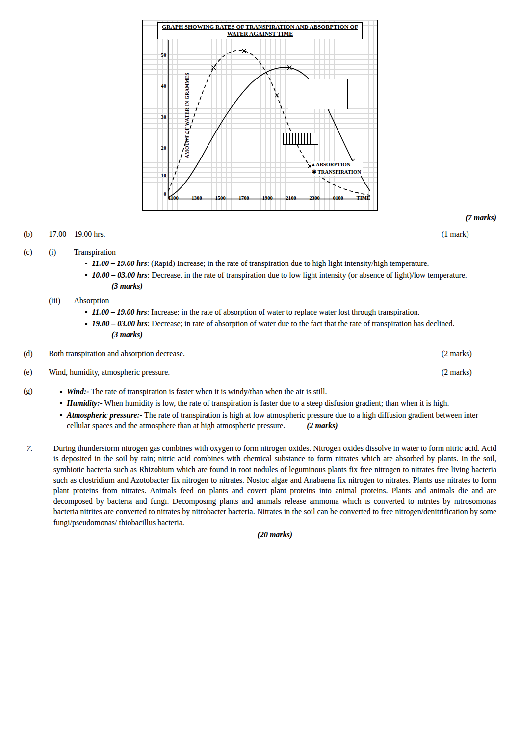GRAPH SHOWING RATES OF TRANSPIRATION AND ABSORPTION OF
WATER AGAINST TIME
AMOUNT OF WATER IN GRAMMES
50 40 30 20 10 0
▴ ABSORPTION
✱ TRANSPIRATION
11001300150017001900210023000100 TIME
(7 marks)
| (b) | 17.00 – 19.00 hrs. | (1 mark) |
| (c) | (i) | Transpiration 11.00 – 19.00 hrs : (Rapid) Increase; in the rate of transpiration due to high light intensity/high temperature. 10.00 – 03.00 hrs : Decrease. in the rate of transpiration due to low light intensity (or absence of light)/low temperature. (3 marks) |
| | (iii) | Absorption 11.00 – 19.00 hrs : Increase; in the rate of absorption of water to replace water lost through transpiration. 19.00 – 03.00 hrs : Decrease; in rate of absorption of water due to the fact that the rate of transpiration has declined. (3 marks) |
| (d) | Both transpiration and absorption decrease. | (2 marks) |
| (e) | Wind, humidity, atmospheric pressure. | (2 marks) |
| (g) | Wind:- The rate of transpiration is faster when it is windy/than when the air is still. Humidity:- When humidity is low, the rate of transpiration is faster due to a steep disfusion gradient; than when it is high. Atmospheric pressure:- The rate of transpiration is high at low atmospheric pressure due to a high diffusion gradient between inter cellular spaces and the atmosphere than at high atmospheric pressure. (2 marks) |
7.
During thunderstorm nitrogen gas combines with oxygen to form nitrogen oxides. Nitrogen oxides dissolve in water to form nitric acid. Acid is deposited in the soil by rain; nitric acid combines with chemical substance to form nitrates which are absorbed by plants. In the soil, symbiotic bacteria such as Rhizobium which are found in root nodules of leguminous plants fix free nitrogen to nitrates free living bacteria such as clostridium and Azotobacter fix nitrogen to nitrates. Nostoc algae and Anabaena fix nitrogen to nitrates. Plants use nitrates to form plant proteins from nitrates. Animals feed on plants and covert plant proteins into animal proteins. Plants and animals die and are decomposed by bacteria and fungi. Decomposing plants and animals release ammonia which is converted to nitrites by nitrosomonas bacteria nitrites are converted to nitrates by nitrobacter bacteria. Nitrates in the soil can be converted to free nitrogen/denitrification by some fungi/pseudomonas/ thiobacillus bacteria.
(20 marks)